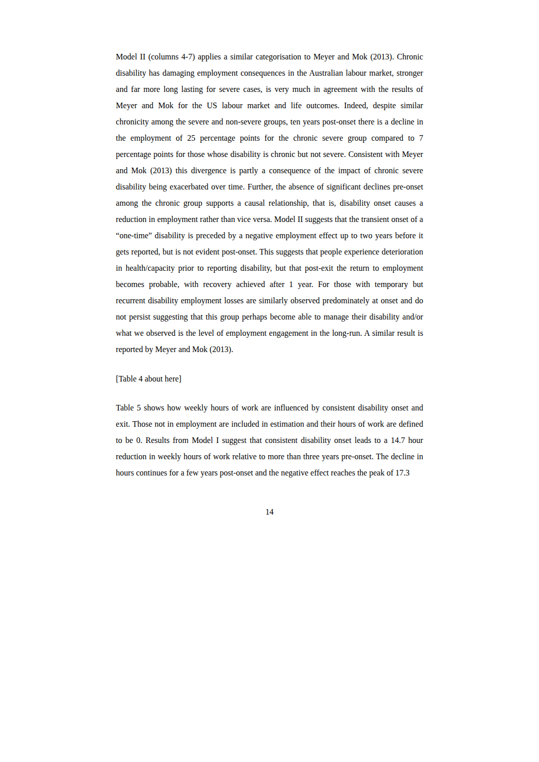Model II (columns 4-7) applies a similar categorisation to Meyer and Mok (2013). Chronic disability has damaging employment consequences in the Australian labour market, stronger and far more long lasting for severe cases, is very much in agreement with the results of Meyer and Mok for the US labour market and life outcomes. Indeed, despite similar chronicity among the severe and non-severe groups, ten years post-onset there is a decline in the employment of 25 percentage points for the chronic severe group compared to 7 percentage points for those whose disability is chronic but not severe. Consistent with Meyer and Mok (2013) this divergence is partly a consequence of the impact of chronic severe disability being exacerbated over time. Further, the absence of significant declines pre-onset among the chronic group supports a causal relationship, that is, disability onset causes a reduction in employment rather than vice versa. Model II suggests that the transient onset of a “one-time” disability is preceded by a negative employment effect up to two years before it gets reported, but is not evident post-onset. This suggests that people experience deterioration in health/capacity prior to reporting disability, but that post-exit the return to employment becomes probable, with recovery achieved after 1 year. For those with temporary but recurrent disability employment losses are similarly observed predominately at onset and do not persist suggesting that this group perhaps become able to manage their disability and/or what we observed is the level of employment engagement in the long-run. A similar result is reported by Meyer and Mok (2013).
[Table 4 about here]
Table 5 shows how weekly hours of work are influenced by consistent disability onset and exit. Those not in employment are included in estimation and their hours of work are defined to be 0. Results from Model I suggest that consistent disability onset leads to a 14.7 hour reduction in weekly hours of work relative to more than three years pre-onset. The decline in hours continues for a few years post-onset and the negative effect reaches the peak of 17.3
14